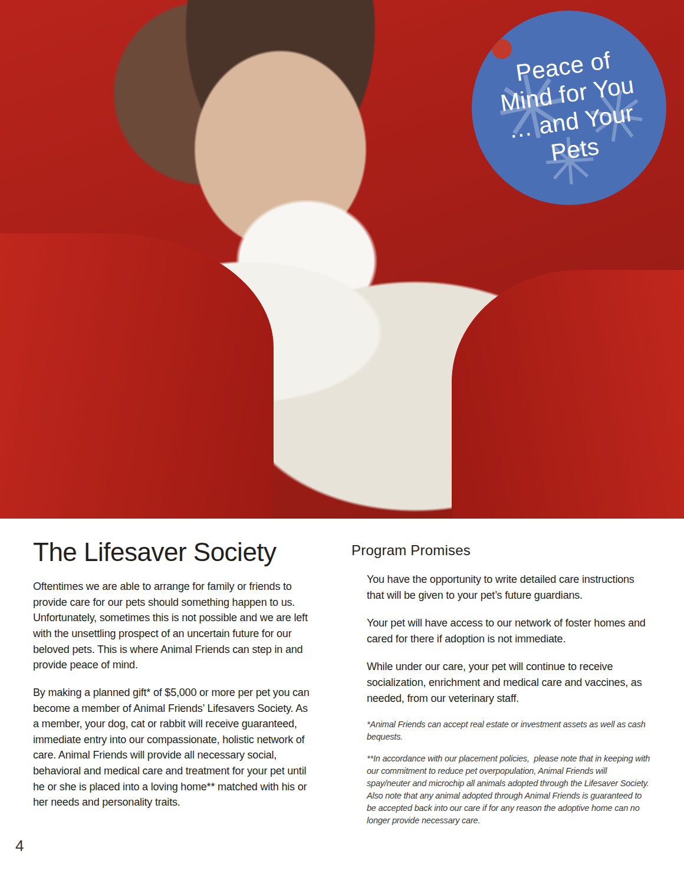✳ ✳ ✳ Peace of Mind for You … and Your Pets
The Lifesaver Society
Oftentimes we are able to arrange for family or friends to provide care for our pets should something happen to us. Unfortunately, sometimes this is not possible and we are left with the unsettling prospect of an uncertain future for our beloved pets. This is where Animal Friends can step in and provide peace of mind.
By making a planned gift* of $5,000 or more per pet you can become a member of Animal Friends’ Lifesavers Society. As a member, your dog, cat or rabbit will receive guaranteed, immediate entry into our compassionate, holistic network of care. Animal Friends will provide all necessary social, behavioral and medical care and treatment for your pet until he or she is placed into a loving home** matched with his or her needs and personality traits.
Program Promises
You have the opportunity to write detailed care instructions that will be given to your pet’s future guardians.
Your pet will have access to our network of foster homes and cared for there if adoption is not immediate.
While under our care, your pet will continue to receive socialization, enrichment and medical care and vaccines, as needed, from our veterinary staff.
*Animal Friends can accept real estate or investment assets as well as cash bequests.
**In accordance with our placement policies, please note that in keeping with our commitment to reduce pet overpopulation, Animal Friends will spay/neuter and microchip all animals adopted through the Lifesaver Society. Also note that any animal adopted through Animal Friends is guaranteed to be accepted back into our care if for any reason the adoptive home can no longer provide necessary care.
4